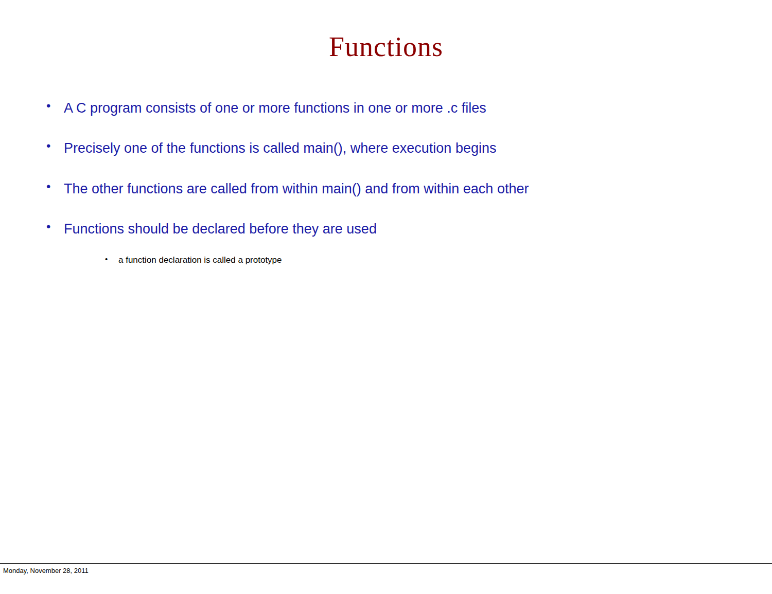Functions
A C program consists of one or more functions in one or more .c files
Precisely one of the functions is called main(), where execution begins
The other functions are called from within main() and from within each other
Functions should be declared before they are used
a function declaration is called a prototype
Monday, November 28, 2011